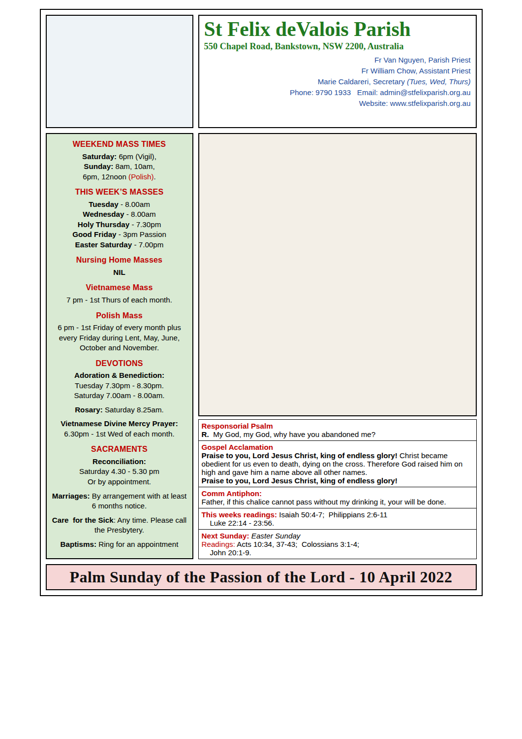St Felix deValois Parish
550 Chapel Road, Bankstown, NSW 2200, Australia
Fr Van Nguyen, Parish Priest
Fr William Chow, Assistant Priest
Marie Caldareri, Secretary (Tues, Wed, Thurs)
Phone: 9790 1933 Email: admin@stfelixparish.org.au
Website: www.stfelixparish.org.au
WEEKEND MASS TIMES
Saturday: 6pm (Vigil),
Sunday: 8am, 10am,
6pm, 12noon (Polish).
THIS WEEK’S MASSES
Tuesday - 8.00am
Wednesday - 8.00am
Holy Thursday - 7.30pm
Good Friday - 3pm Passion
Easter Saturday - 7.00pm
Nursing Home Masses
NIL
Vietnamese Mass
7 pm - 1st Thurs of each month.
Polish Mass
6 pm - 1st Friday of every month plus every Friday during Lent, May, June, October and November.
DEVOTIONS
Adoration & Benediction:
Tuesday 7.30pm - 8.30pm.
Saturday 7.00am - 8.00am.
Rosary: Saturday 8.25am.
Vietnamese Divine Mercy Prayer:
6.30pm - 1st Wed of each month.
SACRAMENTS
Reconciliation:
Saturday 4.30 - 5.30 pm
Or by appointment.
Marriages: By arrangement with at least 6 months notice.
Care for the Sick: Any time. Please call the Presbytery.
Baptisms: Ring for an appointment
| Responsorial Psalm R. My God, my God, why have you abandoned me? |
| Gospel Acclamation Praise to you, Lord Jesus Christ, king of endless glory! Christ became obedient for us even to death, dying on the cross. Therefore God raised him on high and gave him a name above all other names. Praise to you, Lord Jesus Christ, king of endless glory! |
| Comm Antiphon: Father, if this chalice cannot pass without my drinking it, your will be done. |
| This weeks readings: Isaiah 50:4-7; Philippians 2:6-11 Luke 22:14 - 23:56. |
| Next Sunday: Easter Sunday Readings: Acts 10:34, 37-43; Colossians 3:1-4; John 20:1-9. |
Palm Sunday of the Passion of the Lord - 10 April 2022